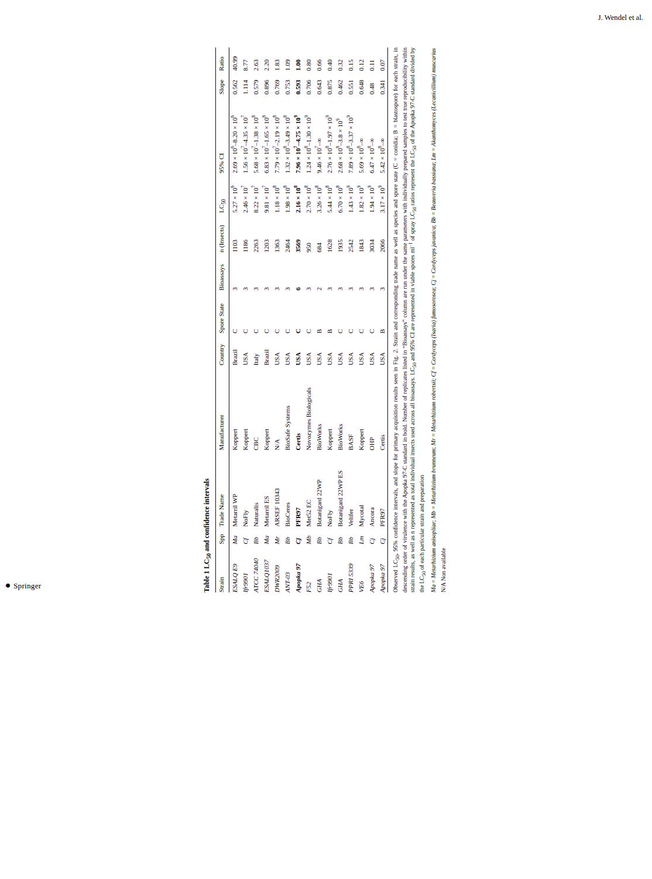J. Wendel et al.
Table 1 LC 50 and confidence intervals
| Strain | Spp | Trade Name | Manufacturer | Country | Spore State | Bioassays | n (Insects) | LC 50 | 95% CI | Slope | Ratio |
| --- | --- | --- | --- | --- | --- | --- | --- | --- | --- | --- | --- |
| ESALQ E9 | Ma | Metarril WP | Koppert | Brazil | C | 3 | 1103 | 5.27 × 10 6 | 2.69 × 10 6 –8.20 × 10 6 | 0.562 | 40.99 |
| Ifr9901 | Cf | NoFly | Koppert | USA | C | 3 | 1186 | 2.46 × 10 7 | 1.56 × 10 7 –4.35 × 10 7 | 1.114 | 8.77 |
| ATCC 74040 | Bb | Naturalis | CBC | Italy | C | 3 | 2263 | 8.22 × 10 7 | 5.68 × 10 7 –1.38 × 10 8 | 0.579 | 2.63 |
| ESALQ1037 | Ma | Metarril ES | Koppert | Brazil | C | 3 | 1203 | 9.81 × 10 7 | 6.83 × 10 7 –1.65 × 10 8 | 0.896 | 2.20 |
| DWR2009 | Mr | ARSEF 10343 | N/A | USA | C | 3 | 1363 | 1.18 × 10 8 | 7.79 × 10 7 –2.19 × 10 8 | 0.769 | 1.83 |
| ANT-03 | Bb | BioCeres | BioSafe Systems | USA | C | 3 | 2464 | 1.98 × 10 8 | 1.32 × 10 8 –3.49 × 10 8 | 0.753 | 1.09 |
| Apopka 97 | Cj | PFR97 | Certis | USA | C | 6 | 3569 | 2.16 × 10 8 | 7.96 × 10 7 –4.75 × 10 9 | 0.593 | 1.00 |
| F52 | Mb | Met52 EC | Novozymes Biologicals | USA | C | 3 | 950 | 2.70 × 10 8 | 1.24 × 10 8 –1.30 × 10 9 | 0.706 | 0.80 |
| GHA | Bb | Botanigard 22WP | BioWorks | USA | B | 2 | 684 | 3.26 × 10 8 | 9.46 × 10 7 –∞ | 0.643 | 0.66 |
| Ifr9901 | Cf | NoFly | Koppert | USA | B | 3 | 1628 | 5.44 × 10 8 | 2.76 × 10 8 –1.97 × 10 9 | 0.875 | 0.40 |
| GHA | Bb | Botanigard 22WP ES | BioWorks | USA | C | 3 | 1935 | 6.70 × 10 8 | 2.68 × 10 8 –3.8 × 10 9 | 0.462 | 0.32 |
| PPRI 5339 | Bb | Velifer | BASF | USA | C | 3 | 2542 | 1.43 × 10 9 | 7.89 × 10 8 –3.37 × 10 9 | 0.551 | 0.15 |
| VE6 | Lm | Mycotal | Koppert | USA | C | 3 | 1843 | 1.82 × 10 9 | 5.69 × 10 8 –∞ | 0.648 | 0.12 |
| Apopka 97 | Cj | Ancora | OHP | USA | C | 3 | 3034 | 1.94 × 10 9 | 6.47 × 10 8 –∞ | 0.48 | 0.11 |
| Apopka 97 | Cj | PFR97 | Certis | USA | B | 3 | 2066 | 3.17 × 10 9 | 5.42 × 10 8 –∞ | 0.341 | 0.07 |
Observed LC50, 95% confidence intervals, and slope for primary acquisition results seen in Fig. 2. Strain and corresponding trade name as well as species and spore state (C = conidia; B = blastospore) for each strain, in descending order of virulence with the Apopka 97-C standard in bold. Number of replicates listed in “Bioassays” column are run under the same parameters with individually prepared samples to test true reproducibility within strain results, as well as n represented as total individual insects used across all bioassays. LC50 and 95% CI are represented in viable spores ml−1 of spray LC50 ratios represent the LC50 of the Apopka 97-C standard divided by the LC50 of each particular strain and preparation
Ma = Metarhizium anisopliae; Mb = Metarhizium brunneum; Mr = Metarhizium robertsii; Cf = Cordyceps (Isaria) fumosorosea; Cj = Cordyceps javanica; Bb = Beauveria bassiana; Lm = Akanthomyces (Lecanicillium) muscarius
N/A Non available
● Springer